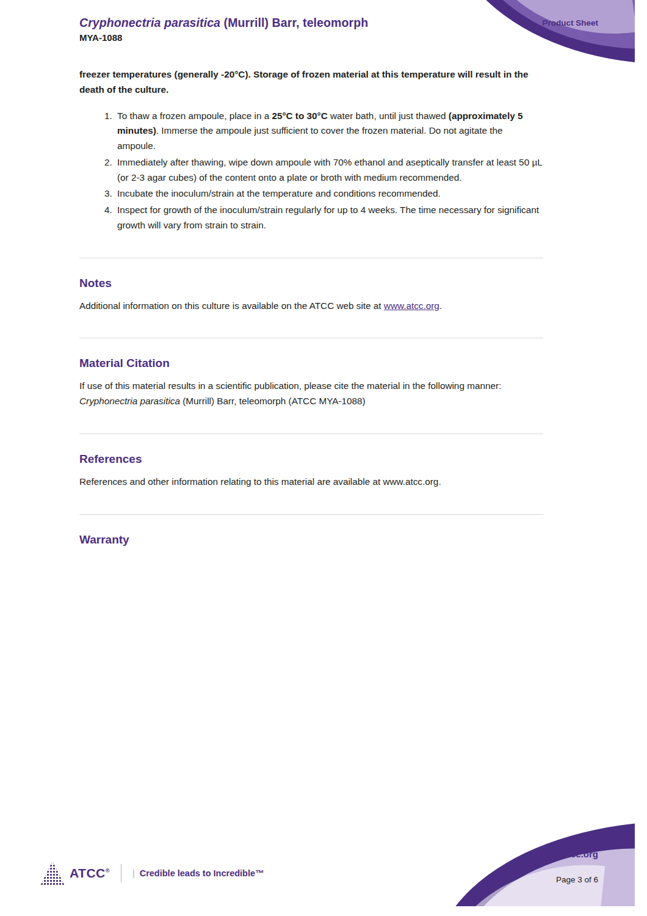Cryphonectria parasitica (Murrill) Barr, teleomorph
MYA-1088
Product Sheet
freezer temperatures (generally -20°C). Storage of frozen material at this temperature will result in the death of the culture.
To thaw a frozen ampoule, place in a 25°C to 30°C water bath, until just thawed (approximately 5 minutes). Immerse the ampoule just sufficient to cover the frozen material. Do not agitate the ampoule.
Immediately after thawing, wipe down ampoule with 70% ethanol and aseptically transfer at least 50 µL (or 2-3 agar cubes) of the content onto a plate or broth with medium recommended.
Incubate the inoculum/strain at the temperature and conditions recommended.
Inspect for growth of the inoculum/strain regularly for up to 4 weeks. The time necessary for significant growth will vary from strain to strain.
Notes
Additional information on this culture is available on the ATCC web site at www.atcc.org.
Material Citation
If use of this material results in a scientific publication, please cite the material in the following manner: Cryphonectria parasitica (Murrill) Barr, teleomorph (ATCC MYA-1088)
References
References and other information relating to this material are available at www.atcc.org.
Warranty
ATCC®
|Credible leads to Incredible™
www.atcc.org
Page 3 of 6